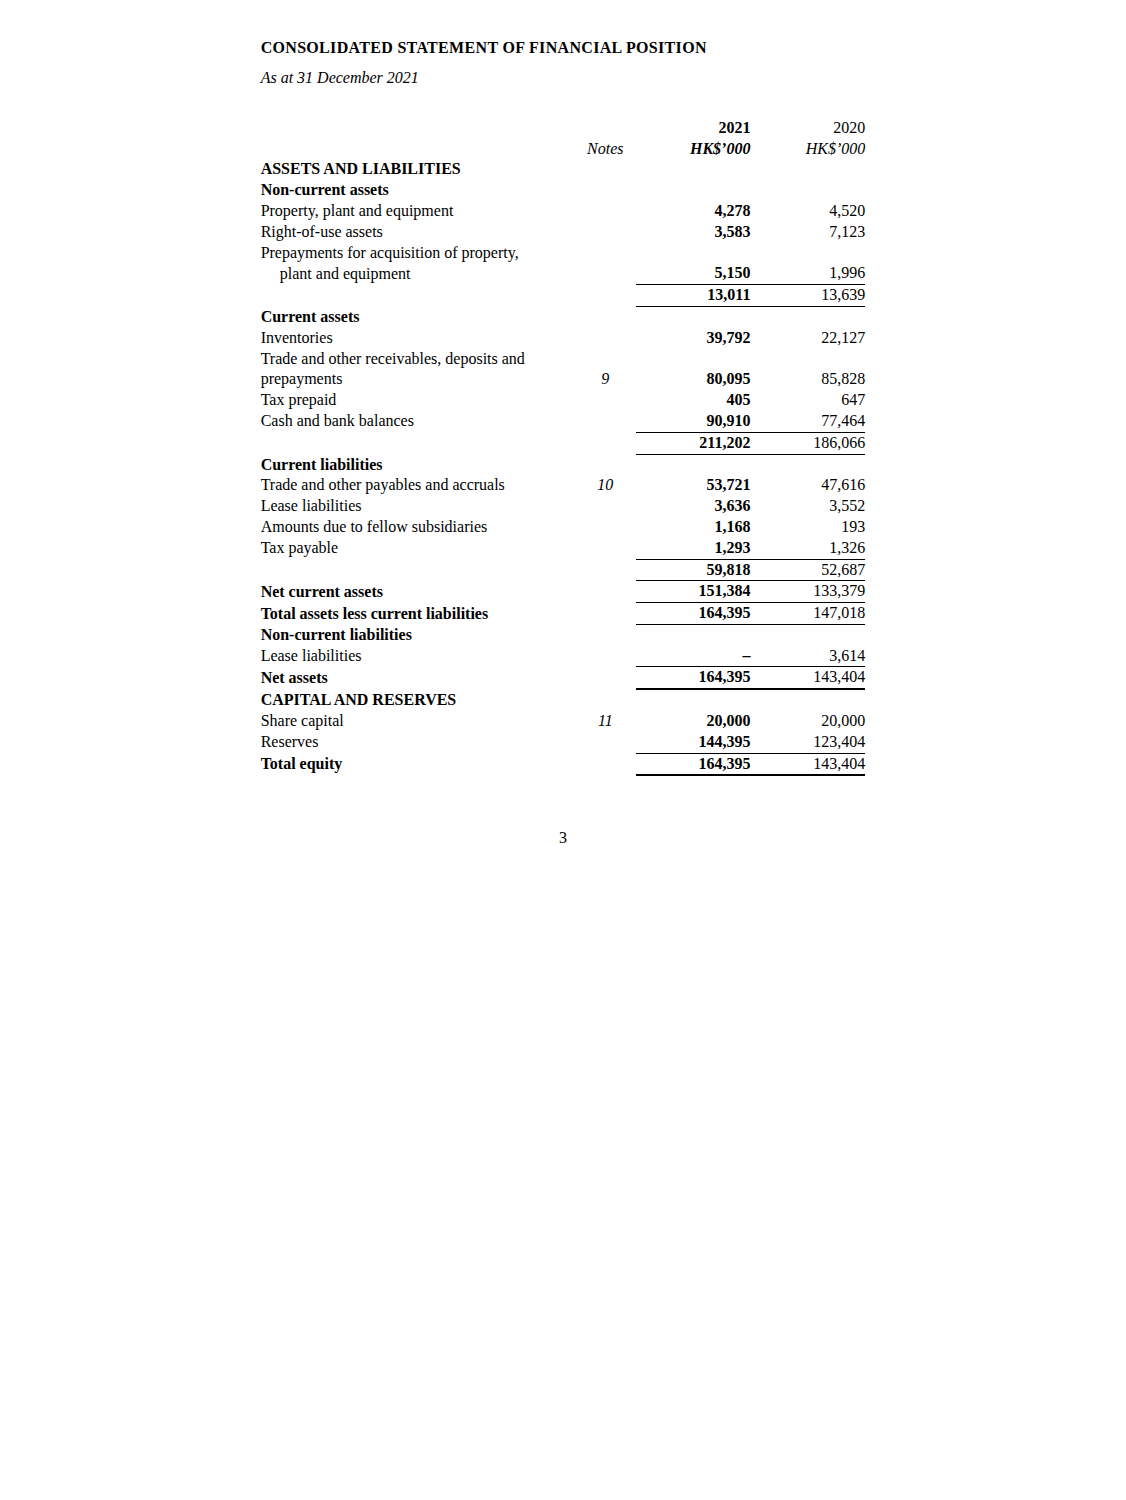CONSOLIDATED STATEMENT OF FINANCIAL POSITION
As at 31 December 2021
| | | 2021 | 2020 |
| | Notes | HK$’000 | HK$’000 |
| ASSETS AND LIABILITIES | | | |
| Non-current assets | | | |
| Property, plant and equipment | | 4,278 | 4,520 |
| Right-of-use assets | | 3,583 | 7,123 |
| Prepayments for acquisition of property, | | | |
| plant and equipment | | 5,150 | 1,996 |
| | | 13,011 | 13,639 |
| Current assets | | | |
| Inventories | | 39,792 | 22,127 |
| Trade and other receivables, deposits and prepayments | 9 | 80,095 | 85,828 |
| Tax prepaid | | 405 | 647 |
| Cash and bank balances | | 90,910 | 77,464 |
| | | 211,202 | 186,066 |
| Current liabilities | | | |
| Trade and other payables and accruals | 10 | 53,721 | 47,616 |
| Lease liabilities | | 3,636 | 3,552 |
| Amounts due to fellow subsidiaries | | 1,168 | 193 |
| Tax payable | | 1,293 | 1,326 |
| | | 59,818 | 52,687 |
| Net current assets | | 151,384 | 133,379 |
| Total assets less current liabilities | | 164,395 | 147,018 |
| Non-current liabilities | | | |
| Lease liabilities | | – | 3,614 |
| Net assets | | 164,395 | 143,404 |
| CAPITAL AND RESERVES | | | |
| Share capital | 11 | 20,000 | 20,000 |
| Reserves | | 144,395 | 123,404 |
| Total equity | | 164,395 | 143,404 |
3